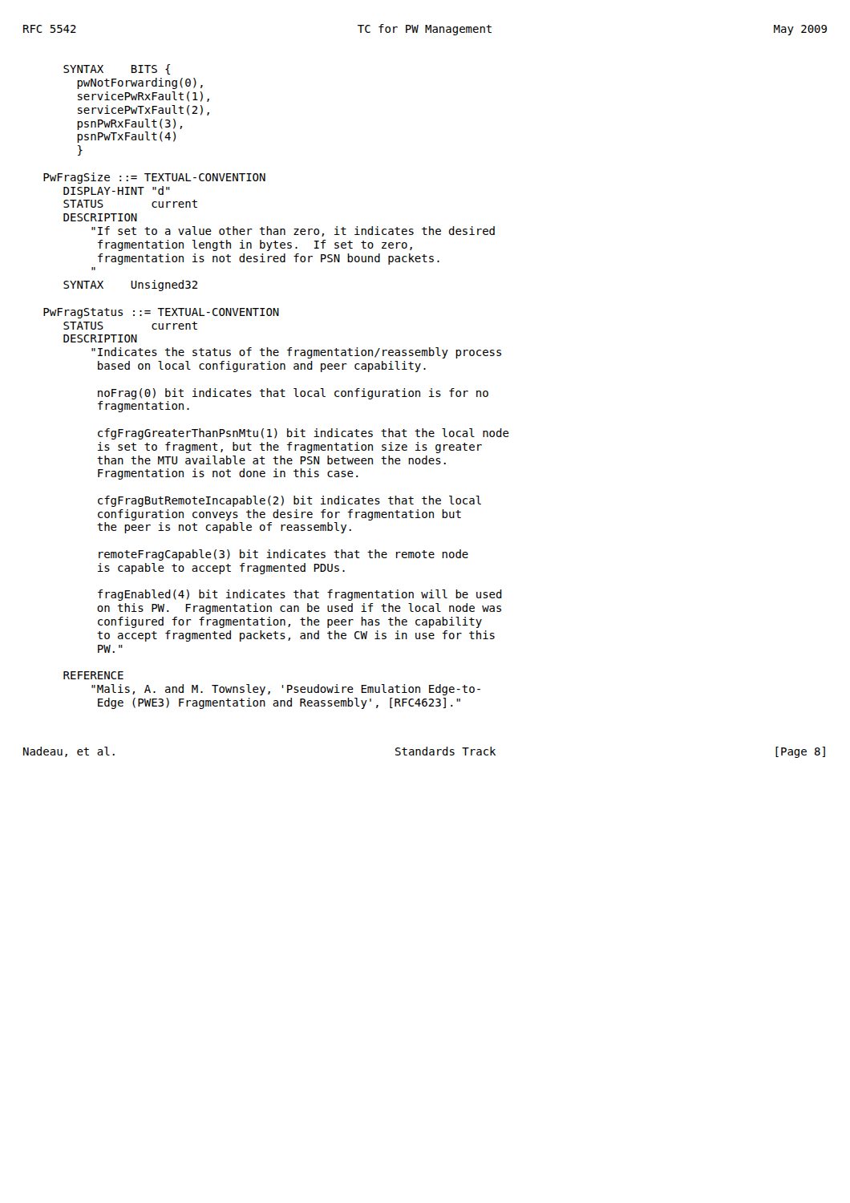RFC 5542 TC for PW Management May 2009
SYNTAX BITS { pwNotForwarding(0), servicePwRxFault(1), servicePwTxFault(2), psnPwRxFault(3), psnPwTxFault(4) } PwFragSize ::= TEXTUAL-CONVENTION DISPLAY-HINT "d" STATUS current DESCRIPTION "If set to a value other than zero, it indicates the desired fragmentation length in bytes. If set to zero, fragmentation is not desired for PSN bound packets. " SYNTAX Unsigned32 PwFragStatus ::= TEXTUAL-CONVENTION STATUS current DESCRIPTION "Indicates the status of the fragmentation/reassembly process based on local configuration and peer capability. noFrag(0) bit indicates that local configuration is for no fragmentation. cfgFragGreaterThanPsnMtu(1) bit indicates that the local node is set to fragment, but the fragmentation size is greater than the MTU available at the PSN between the nodes. Fragmentation is not done in this case. cfgFragButRemoteIncapable(2) bit indicates that the local configuration conveys the desire for fragmentation but the peer is not capable of reassembly. remoteFragCapable(3) bit indicates that the remote node is capable to accept fragmented PDUs. fragEnabled(4) bit indicates that fragmentation will be used on this PW. Fragmentation can be used if the local node was configured for fragmentation, the peer has the capability to accept fragmented packets, and the CW is in use for this PW." REFERENCE "Malis, A. and M. Townsley, 'Pseudowire Emulation Edge-to- Edge (PWE3) Fragmentation and Reassembly', [RFC4623]."
Nadeau, et al. Standards Track[Page 8]